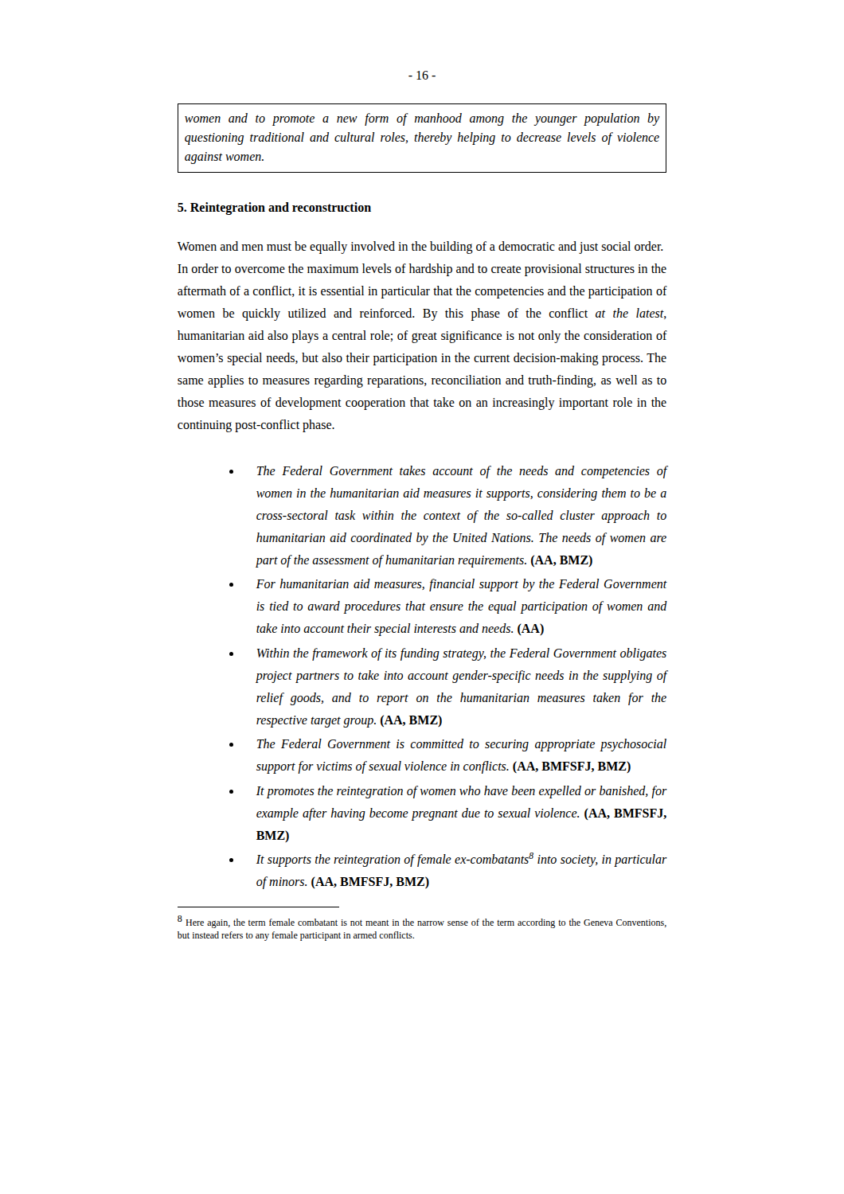- 16 -
women and to promote a new form of manhood among the younger population by questioning traditional and cultural roles, thereby helping to decrease levels of violence against women.
5. Reintegration and reconstruction
Women and men must be equally involved in the building of a democratic and just social order.
In order to overcome the maximum levels of hardship and to create provisional structures in the aftermath of a conflict, it is essential in particular that the competencies and the participation of women be quickly utilized and reinforced. By this phase of the conflict at the latest, humanitarian aid also plays a central role; of great significance is not only the consideration of women’s special needs, but also their participation in the current decision-making process. The same applies to measures regarding reparations, reconciliation and truth-finding, as well as to those measures of development cooperation that take on an increasingly important role in the continuing post-conflict phase.
The Federal Government takes account of the needs and competencies of women in the humanitarian aid measures it supports, considering them to be a cross-sectoral task within the context of the so-called cluster approach to humanitarian aid coordinated by the United Nations. The needs of women are part of the assessment of humanitarian requirements. (AA, BMZ)
For humanitarian aid measures, financial support by the Federal Government is tied to award procedures that ensure the equal participation of women and take into account their special interests and needs. (AA)
Within the framework of its funding strategy, the Federal Government obligates project partners to take into account gender-specific needs in the supplying of relief goods, and to report on the humanitarian measures taken for the respective target group. (AA, BMZ)
The Federal Government is committed to securing appropriate psychosocial support for victims of sexual violence in conflicts. (AA, BMFSFJ, BMZ)
It promotes the reintegration of women who have been expelled or banished, for example after having become pregnant due to sexual violence. (AA, BMFSFJ, BMZ)
It supports the reintegration of female ex-combatants8 into society, in particular of minors. (AA, BMFSFJ, BMZ)
8 Here again, the term female combatant is not meant in the narrow sense of the term according to the Geneva Conventions, but instead refers to any female participant in armed conflicts.